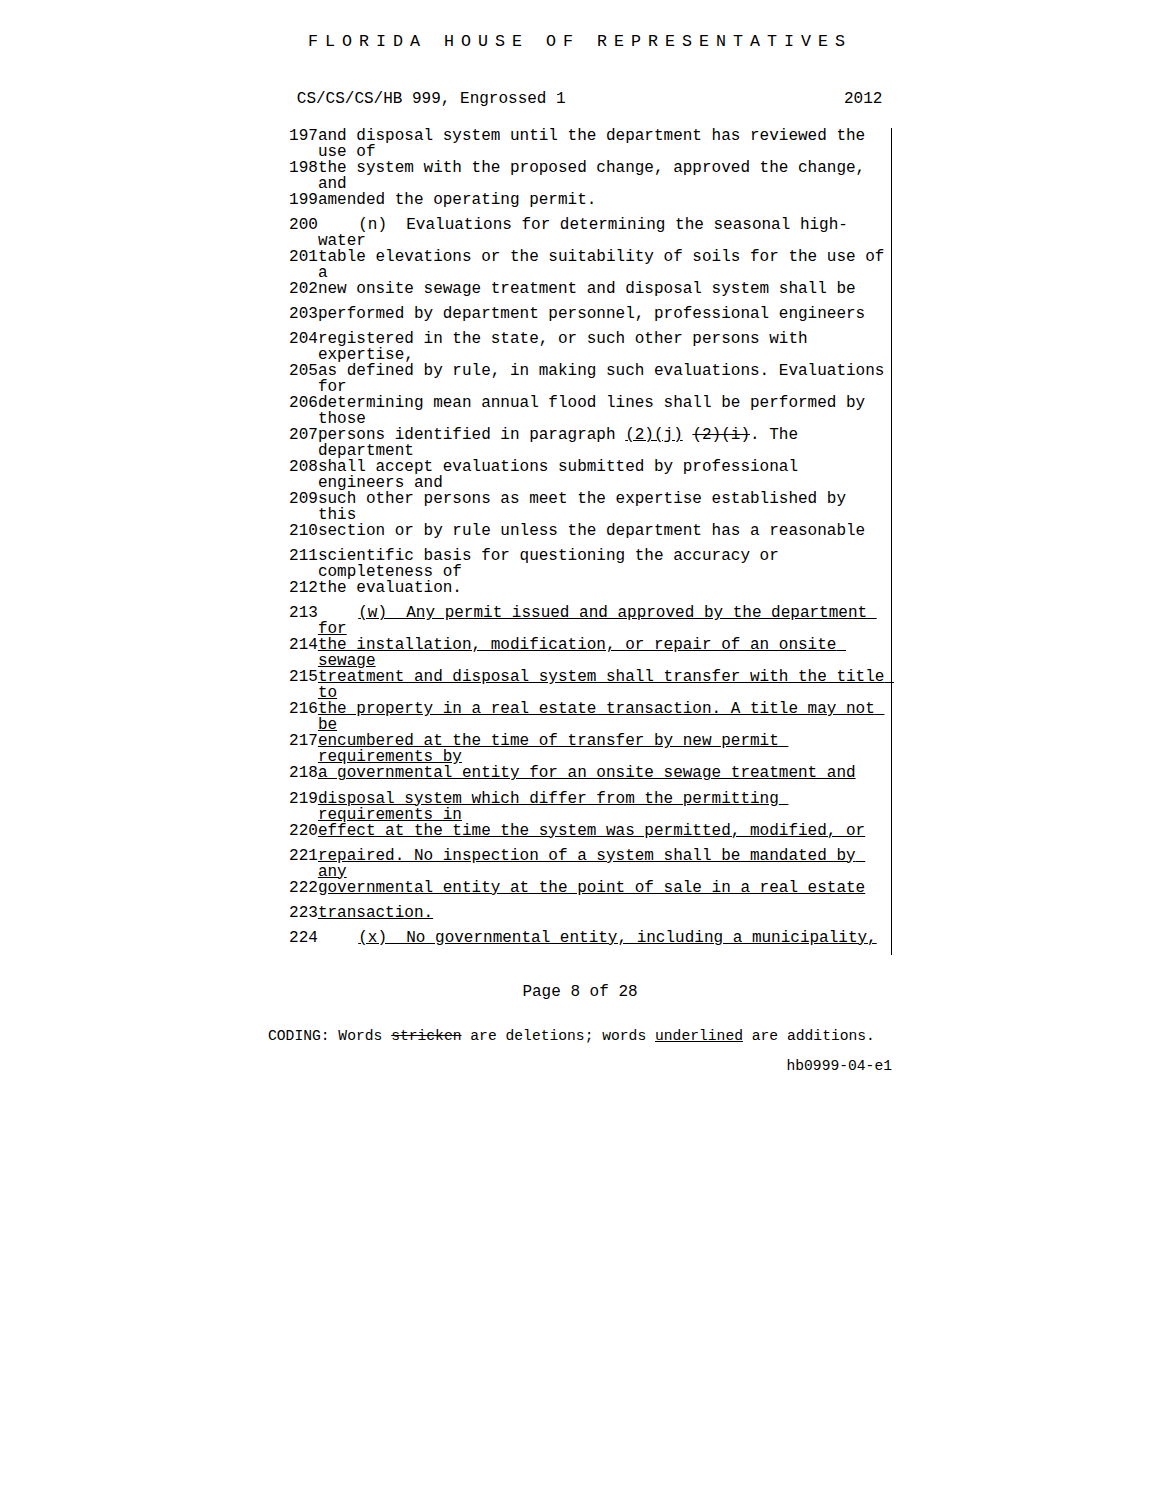FLORIDA HOUSE OF REPRESENTATIVES
CS/CS/CS/HB 999, Engrossed 1 2012
| 197 | and disposal system until the department has reviewed the use of |
| 198 | the system with the proposed change, approved the change, and |
| 199 | amended the operating permit. |
| 200 | (n) Evaluations for determining the seasonal high-water |
| 201 | table elevations or the suitability of soils for the use of a |
| 202 | new onsite sewage treatment and disposal system shall be |
| 203 | performed by department personnel, professional engineers |
| 204 | registered in the state, or such other persons with expertise, |
| 205 | as defined by rule, in making such evaluations. Evaluations for |
| 206 | determining mean annual flood lines shall be performed by those |
| 207 | persons identified in paragraph (2)(j) (2)(i) . The department |
| 208 | shall accept evaluations submitted by professional engineers and |
| 209 | such other persons as meet the expertise established by this |
| 210 | section or by rule unless the department has a reasonable |
| 211 | scientific basis for questioning the accuracy or completeness of |
| 212 | the evaluation. |
| 213 | (w) Any permit issued and approved by the department for |
| 214 | the installation, modification, or repair of an onsite sewage |
| 215 | treatment and disposal system shall transfer with the title to |
| 216 | the property in a real estate transaction. A title may not be |
| 217 | encumbered at the time of transfer by new permit requirements by |
| 218 | a governmental entity for an onsite sewage treatment and |
| 219 | disposal system which differ from the permitting requirements in |
| 220 | effect at the time the system was permitted, modified, or |
| 221 | repaired. No inspection of a system shall be mandated by any |
| 222 | governmental entity at the point of sale in a real estate |
| 223 | transaction. |
| 224 | (x) No governmental entity, including a municipality, |
Page 8 of 28
CODING: Words stricken are deletions; words underlined are additions.
hb0999-04-e1